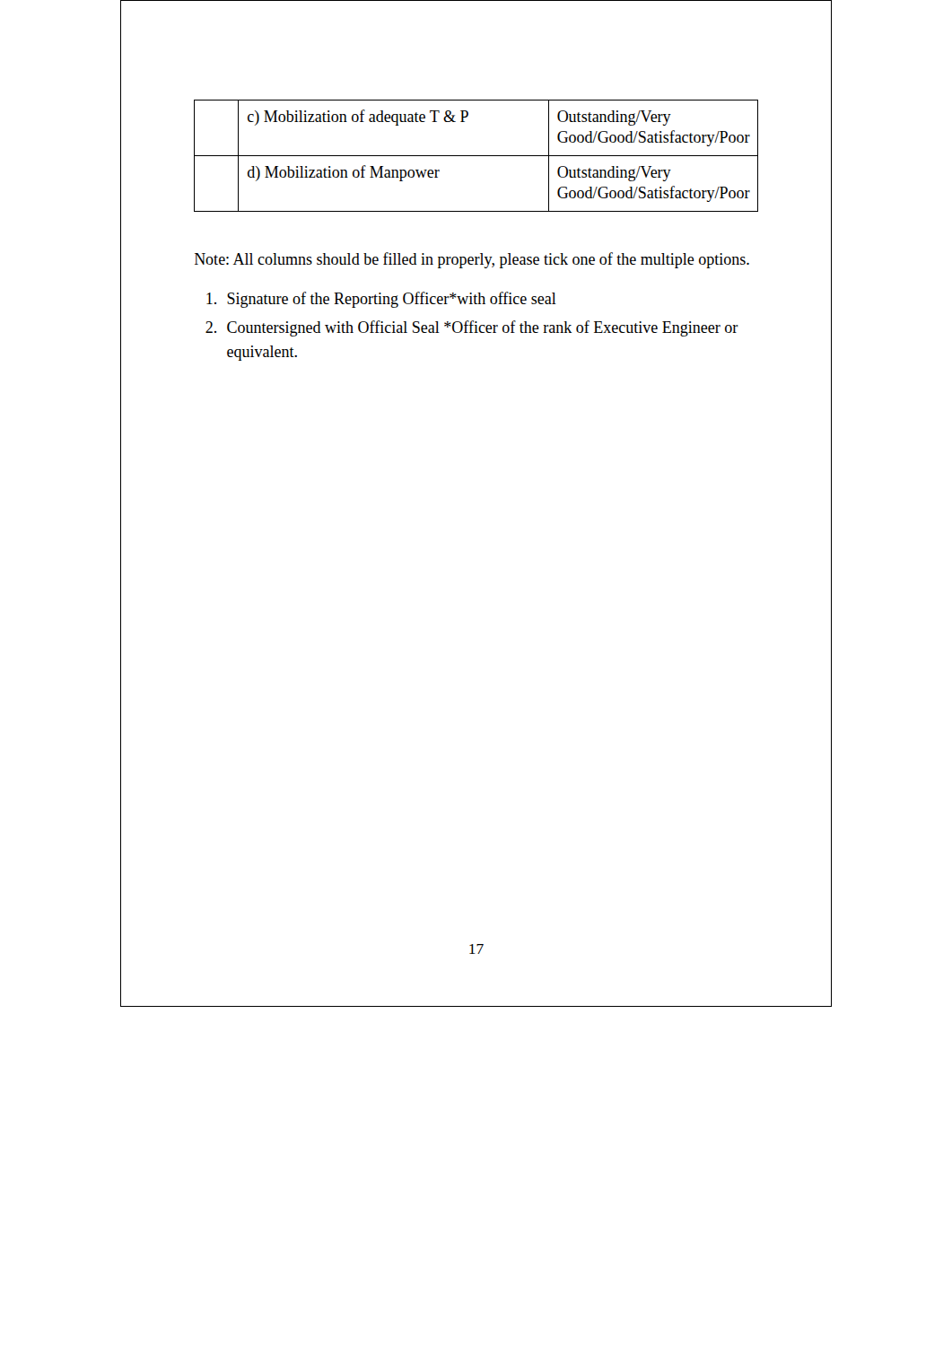| | c) Mobilization of adequate T & P | Outstanding/Very Good/Good/Satisfactory/Poor |
| | d) Mobilization of Manpower | Outstanding/Very Good/Good/Satisfactory/Poor |
Note: All columns should be filled in properly, please tick one of the multiple options.
Signature of the Reporting Officer*with office seal
Countersigned with Official Seal *Officer of the rank of Executive Engineer or equivalent.
17